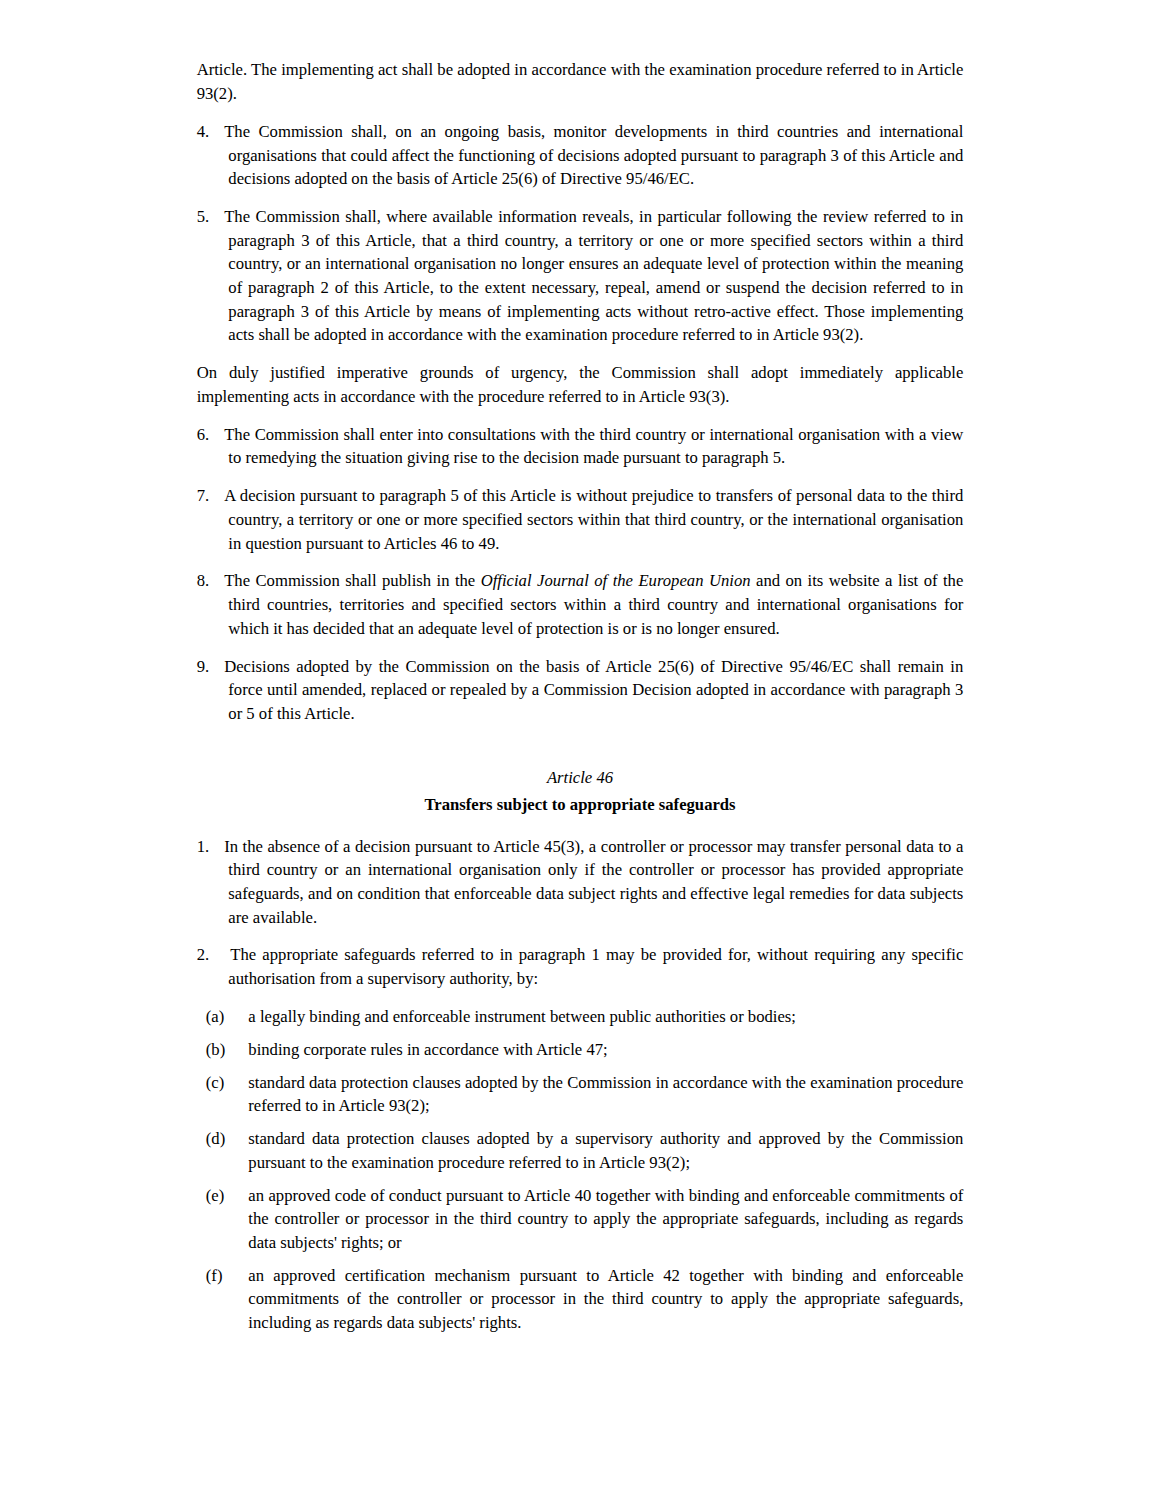Article. The implementing act shall be adopted in accordance with the examination procedure referred to in Article 93(2).
4. The Commission shall, on an ongoing basis, monitor developments in third countries and international organisations that could affect the functioning of decisions adopted pursuant to paragraph 3 of this Article and decisions adopted on the basis of Article 25(6) of Directive 95/46/EC.
5. The Commission shall, where available information reveals, in particular following the review referred to in paragraph 3 of this Article, that a third country, a territory or one or more specified sectors within a third country, or an international organisation no longer ensures an adequate level of protection within the meaning of paragraph 2 of this Article, to the extent necessary, repeal, amend or suspend the decision referred to in paragraph 3 of this Article by means of implementing acts without retro-active effect. Those implementing acts shall be adopted in accordance with the examination procedure referred to in Article 93(2).
On duly justified imperative grounds of urgency, the Commission shall adopt immediately applicable implementing acts in accordance with the procedure referred to in Article 93(3).
6. The Commission shall enter into consultations with the third country or international organisation with a view to remedying the situation giving rise to the decision made pursuant to paragraph 5.
7. A decision pursuant to paragraph 5 of this Article is without prejudice to transfers of personal data to the third country, a territory or one or more specified sectors within that third country, or the international organisation in question pursuant to Articles 46 to 49.
8. The Commission shall publish in the Official Journal of the European Union and on its website a list of the third countries, territories and specified sectors within a third country and international organisations for which it has decided that an adequate level of protection is or is no longer ensured.
9. Decisions adopted by the Commission on the basis of Article 25(6) of Directive 95/46/EC shall remain in force until amended, replaced or repealed by a Commission Decision adopted in accordance with paragraph 3 or 5 of this Article.
Article 46
Transfers subject to appropriate safeguards
1. In the absence of a decision pursuant to Article 45(3), a controller or processor may transfer personal data to a third country or an international organisation only if the controller or processor has provided appropriate safeguards, and on condition that enforceable data subject rights and effective legal remedies for data subjects are available.
2. The appropriate safeguards referred to in paragraph 1 may be provided for, without requiring any specific authorisation from a supervisory authority, by:
(a) a legally binding and enforceable instrument between public authorities or bodies;
(b) binding corporate rules in accordance with Article 47;
(c) standard data protection clauses adopted by the Commission in accordance with the examination procedure referred to in Article 93(2);
(d) standard data protection clauses adopted by a supervisory authority and approved by the Commission pursuant to the examination procedure referred to in Article 93(2);
(e) an approved code of conduct pursuant to Article 40 together with binding and enforceable commitments of the controller or processor in the third country to apply the appropriate safeguards, including as regards data subjects' rights; or
(f) an approved certification mechanism pursuant to Article 42 together with binding and enforceable commitments of the controller or processor in the third country to apply the appropriate safeguards, including as regards data subjects' rights.